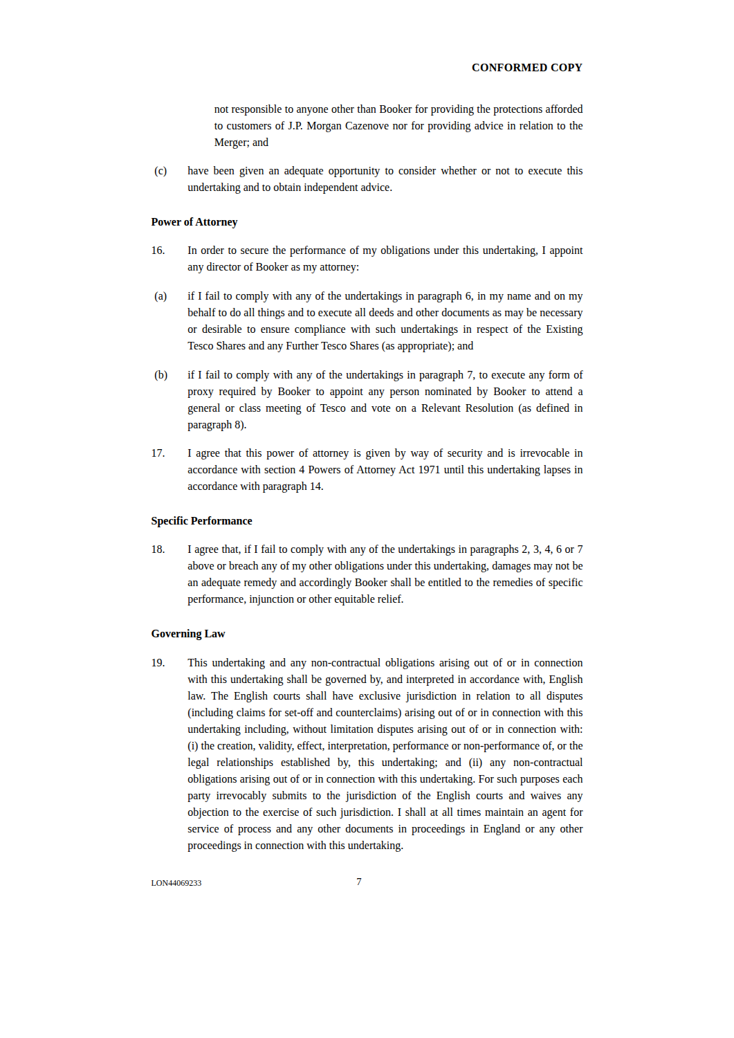CONFORMED COPY
not responsible to anyone other than Booker for providing the protections afforded to customers of J.P. Morgan Cazenove nor for providing advice in relation to the Merger; and
(c)
have been given an adequate opportunity to consider whether or not to execute this undertaking and to obtain independent advice.
Power of Attorney
16.
In order to secure the performance of my obligations under this undertaking, I appoint any director of Booker as my attorney:
(a)
if I fail to comply with any of the undertakings in paragraph 6, in my name and on my behalf to do all things and to execute all deeds and other documents as may be necessary or desirable to ensure compliance with such undertakings in respect of the Existing Tesco Shares and any Further Tesco Shares (as appropriate); and
(b)
if I fail to comply with any of the undertakings in paragraph 7, to execute any form of proxy required by Booker to appoint any person nominated by Booker to attend a general or class meeting of Tesco and vote on a Relevant Resolution (as defined in paragraph 8).
17.
I agree that this power of attorney is given by way of security and is irrevocable in accordance with section 4 Powers of Attorney Act 1971 until this undertaking lapses in accordance with paragraph 14.
Specific Performance
18.
I agree that, if I fail to comply with any of the undertakings in paragraphs 2, 3, 4, 6 or 7 above or breach any of my other obligations under this undertaking, damages may not be an adequate remedy and accordingly Booker shall be entitled to the remedies of specific performance, injunction or other equitable relief.
Governing Law
19.
This undertaking and any non-contractual obligations arising out of or in connection with this undertaking shall be governed by, and interpreted in accordance with, English law. The English courts shall have exclusive jurisdiction in relation to all disputes (including claims for set-off and counterclaims) arising out of or in connection with this undertaking including, without limitation disputes arising out of or in connection with: (i) the creation, validity, effect, interpretation, performance or non-performance of, or the legal relationships established by, this undertaking; and (ii) any non-contractual obligations arising out of or in connection with this undertaking. For such purposes each party irrevocably submits to the jurisdiction of the English courts and waives any objection to the exercise of such jurisdiction. I shall at all times maintain an agent for service of process and any other documents in proceedings in England or any other proceedings in connection with this undertaking.
LON44069233 7